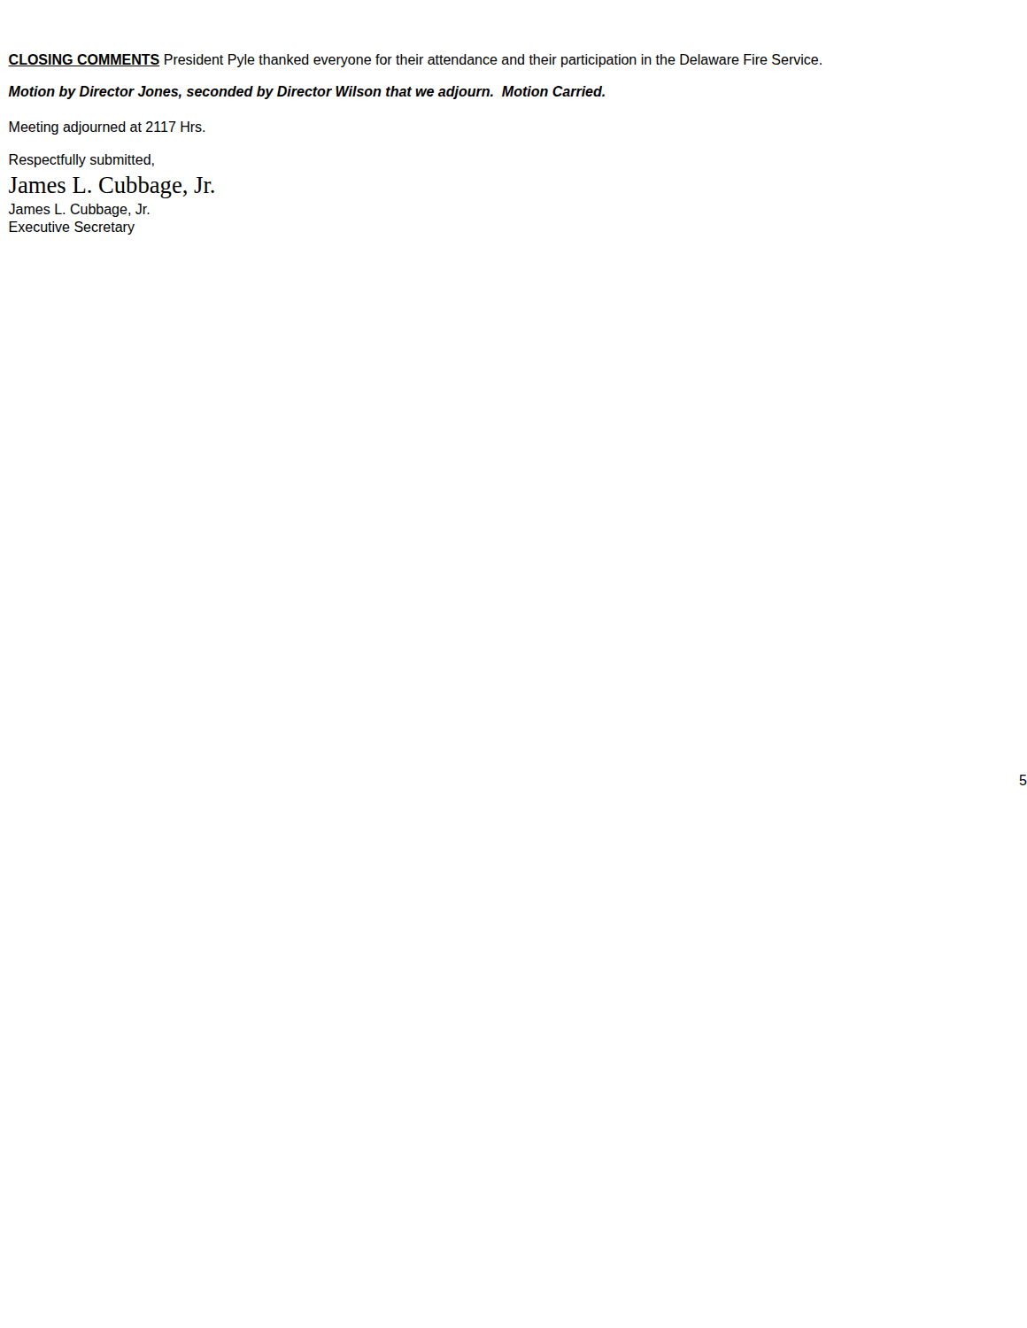CLOSING COMMENTS President Pyle thanked everyone for their attendance and their participation in the Delaware Fire Service.
Motion by Director Jones, seconded by Director Wilson that we adjourn. Motion Carried.
Meeting adjourned at 2117 Hrs.
Respectfully submitted,
James L. Cubbage, Jr.
James L. Cubbage, Jr.
Executive Secretary
5